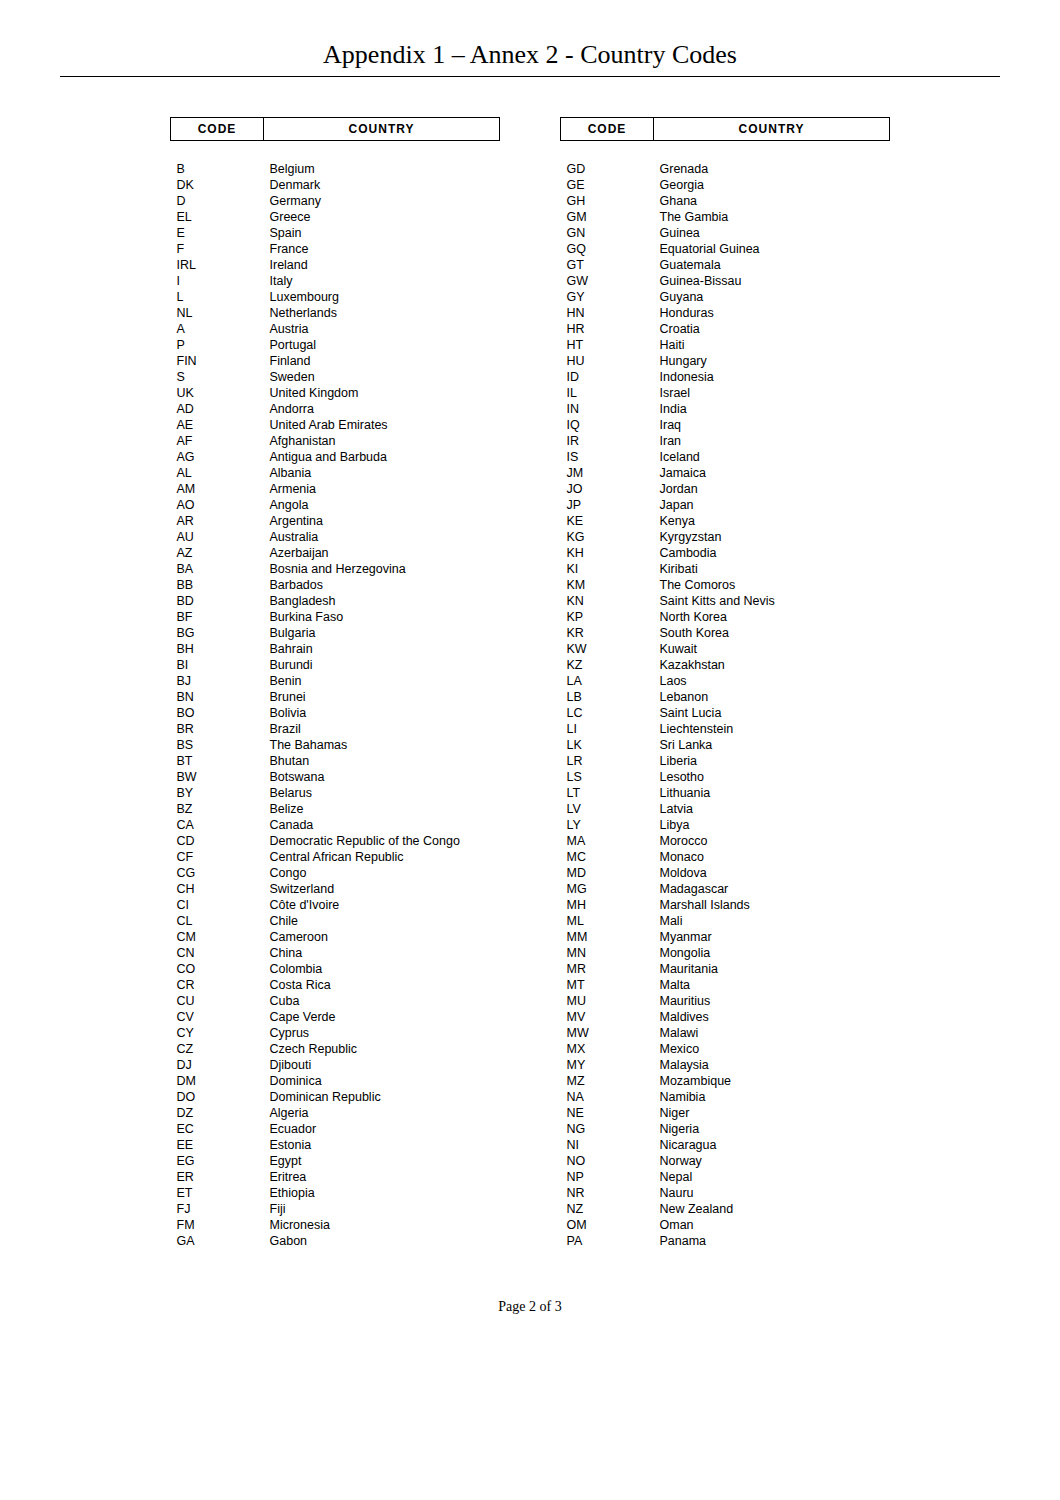Appendix 1 – Annex 2 - Country Codes
| CODE | COUNTRY |
| --- | --- |
| B | Belgium |
| DK | Denmark |
| D | Germany |
| EL | Greece |
| E | Spain |
| F | France |
| IRL | Ireland |
| I | Italy |
| L | Luxembourg |
| NL | Netherlands |
| A | Austria |
| P | Portugal |
| FIN | Finland |
| S | Sweden |
| UK | United Kingdom |
| AD | Andorra |
| AE | United Arab Emirates |
| AF | Afghanistan |
| AG | Antigua and Barbuda |
| AL | Albania |
| AM | Armenia |
| AO | Angola |
| AR | Argentina |
| AU | Australia |
| AZ | Azerbaijan |
| BA | Bosnia and Herzegovina |
| BB | Barbados |
| BD | Bangladesh |
| BF | Burkina Faso |
| BG | Bulgaria |
| BH | Bahrain |
| BI | Burundi |
| BJ | Benin |
| BN | Brunei |
| BO | Bolivia |
| BR | Brazil |
| BS | The Bahamas |
| BT | Bhutan |
| BW | Botswana |
| BY | Belarus |
| BZ | Belize |
| CA | Canada |
| CD | Democratic Republic of the Congo |
| CF | Central African Republic |
| CG | Congo |
| CH | Switzerland |
| CI | Côte d'Ivoire |
| CL | Chile |
| CM | Cameroon |
| CN | China |
| CO | Colombia |
| CR | Costa Rica |
| CU | Cuba |
| CV | Cape Verde |
| CY | Cyprus |
| CZ | Czech Republic |
| DJ | Djibouti |
| DM | Dominica |
| DO | Dominican Republic |
| DZ | Algeria |
| EC | Ecuador |
| EE | Estonia |
| EG | Egypt |
| ER | Eritrea |
| ET | Ethiopia |
| FJ | Fiji |
| FM | Micronesia |
| GA | Gabon |
| CODE | COUNTRY |
| --- | --- |
| GD | Grenada |
| GE | Georgia |
| GH | Ghana |
| GM | The Gambia |
| GN | Guinea |
| GQ | Equatorial Guinea |
| GT | Guatemala |
| GW | Guinea-Bissau |
| GY | Guyana |
| HN | Honduras |
| HR | Croatia |
| HT | Haiti |
| HU | Hungary |
| ID | Indonesia |
| IL | Israel |
| IN | India |
| IQ | Iraq |
| IR | Iran |
| IS | Iceland |
| JM | Jamaica |
| JO | Jordan |
| JP | Japan |
| KE | Kenya |
| KG | Kyrgyzstan |
| KH | Cambodia |
| KI | Kiribati |
| KM | The Comoros |
| KN | Saint Kitts and Nevis |
| KP | North Korea |
| KR | South Korea |
| KW | Kuwait |
| KZ | Kazakhstan |
| LA | Laos |
| LB | Lebanon |
| LC | Saint Lucia |
| LI | Liechtenstein |
| LK | Sri Lanka |
| LR | Liberia |
| LS | Lesotho |
| LT | Lithuania |
| LV | Latvia |
| LY | Libya |
| MA | Morocco |
| MC | Monaco |
| MD | Moldova |
| MG | Madagascar |
| MH | Marshall Islands |
| ML | Mali |
| MM | Myanmar |
| MN | Mongolia |
| MR | Mauritania |
| MT | Malta |
| MU | Mauritius |
| MV | Maldives |
| MW | Malawi |
| MX | Mexico |
| MY | Malaysia |
| MZ | Mozambique |
| NA | Namibia |
| NE | Niger |
| NG | Nigeria |
| NI | Nicaragua |
| NO | Norway |
| NP | Nepal |
| NR | Nauru |
| NZ | New Zealand |
| OM | Oman |
| PA | Panama |
Page 2 of 3